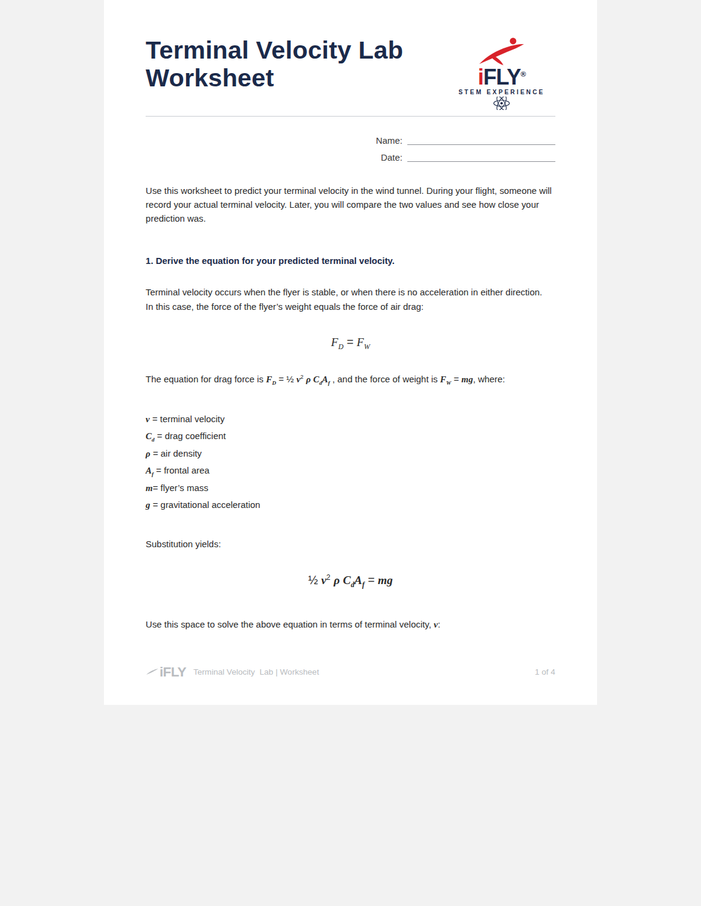Terminal Velocity Lab
Worksheet
i FLY®
STEM EXPERIENCE
Name:
Date:
Use this worksheet to predict your terminal velocity in the wind tunnel. During your flight, someone will record your actual terminal velocity. Later, you will compare the two values and see how close your prediction was.
1. Derive the equation for your predicted terminal velocity.
Terminal velocity occurs when the flyer is stable, or when there is no acceleration in either direction.
In this case, the force of the flyer’s weight equals the force of air drag:
FD = FW
The equation for drag force is FD = ½ v2 ρ Cd Af , and the force of weight is FW = mg, where:
v = terminal velocity
Cd = drag coefficient
ρ = air density
Af = frontal area
m= flyer’s mass
g = gravitational acceleration
Substitution yields:
½ v2 ρ Cd Af = mg
Use this space to solve the above equation in terms of terminal velocity, v:
iFLY Terminal Velocity Lab | Worksheet
1 of 4